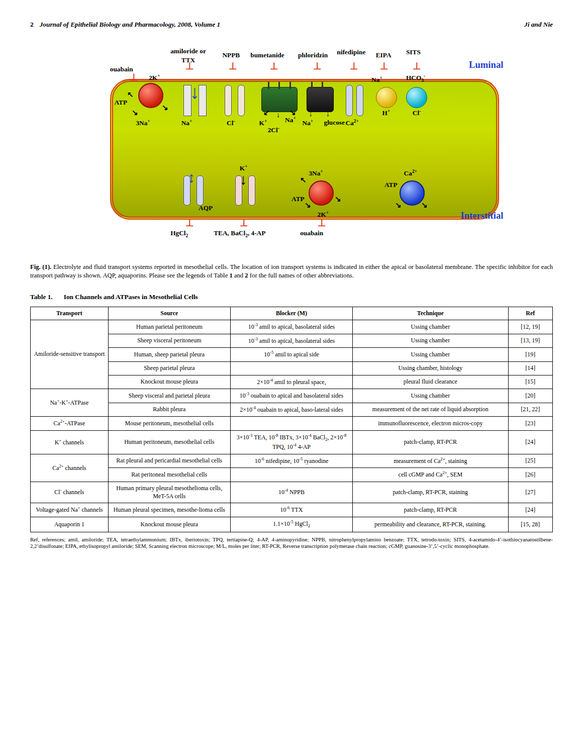2 Journal of Epithelial Biology and Pharmacology, 2008, Volume 1
Ji and Nie
amiloride or
TTX
NPPB
bumetanide
phloridzin
nifedipine
EIPA
SITS
Luminal
ouabain
⊥
2K+
⊥
⊥
⊥
⊥
⊥
⊥
⊥
Na+
HCO3-
ATP
↖
↘
3Na+
↘
↓
Na+
Cl-
↙
↓
↘
K+
Na+
2Cl-
↓
↓
Na+
glucose
Ca2+
H+
Cl-
K+
3Na+
Ca2+
↕
AQP
↓
ATP
↖
↘
2K+
↘
ATP
↘
↘
Interstitial
⊥
HgCl2
⊥
TEA, BaCl2, 4-AP
⊥
ouabain
Fig. (1). Electrolyte and fluid transport systems reported in mesothelial cells. The location of ion transport systems is indicated in either the apical or basolateral membrane. The specific inhibitor for each transport pathway is shown. AQP, aquaporins. Please see the legends of Table 1 and 2 for the full names of other abbreviations.
Table 1. Ion Channels and ATPases in Mesothelial Cells
| Transport | Source | Blocker (M) | Technique | Ref |
| --- | --- | --- | --- | --- |
| Amiloride-sensitive transport | Human parietal peritoneum | 10 -3 amil to apical, basolateral sides | Ussing chamber | [12, 19] |
| Sheep visceral peritoneum | 10 -3 amil to apical, basolateral sides | Ussing chamber | [13, 19] |
| Human, sheep parietal pleura | 10 -5 amil to apical side | Ussing chamber | [19] |
| Sheep parietal pleura | | Ussing chamber, histology | [14] |
| Knockout mouse pleura | 2×10 -4 amil to pleural space, | pleural fluid clearance | [15] |
| Na + -K + -ATPase | Sheep visceral and parietal pleura | 10 -3 ouabain to apical and basolateral sides | Ussing chamber | [20] |
| Rabbit pleura | 2×10 -4 ouabain to apical, baso-lateral sides | measurement of the net rate of liquid absorption | [21, 22] |
| Ca 2+ -ATPase | Mouse peritoneum, mesothelial cells | | immunofluorescence, electron micros-copy | [23] |
| K + channels | Human peritoneum, mesothelial cells | 3×10 -3 TEA, 10 -8 IBTx, 3×10 -4 BaCl 2 , 2×10 -8 TPQ, 10 -4 4-AP | patch-clamp, RT-PCR | [24] |
| Ca 2+ channels | Rat pleural and pericardial mesothelial cells | 10 -6 nifedipine, 10 -5 ryanodine | measurement of Ca 2+ , staining | [25] |
| Rat peritoneal mesothelial cells | | cell cGMP and Ca 2+ , SEM | [26] |
| Cl - channels | Human primary pleural mesothelioma cells, MeT-5A cells | 10 -4 NPPB | patch-clamp, RT-PCR, staining | [27] |
| Voltage-gated Na + channels | Human pleural specimen, mesothe-lioma cells | 10 -6 TTX | patch-clamp, RT-PCR | [24] |
| Aquaporin 1 | Knockout mouse pleura | 1.1×10 -5 HgCl 2 | permeability and clearance, RT-PCR, staining. | [15, 28] |
Ref, references; amil, amiloride; TEA, tetraethylammonium; IBTx, iberiotoxin; TPQ, tertiapine-Q; 4-AP, 4-aminopyridine; NPPB, nitrophenylpropylamino benzoate; TTX, tetrodo-toxin; SITS, 4-acetamido-4’-isothiocyanatostilbene-2,2’disulfonate; EIPA, ethylisopropyl amiloride; SEM, Scanning electron microscope; M/L, moles per liter; RT-PCR, Reverse transcription polymerase chain reaction; cGMP, guanosine-3’,5’-cyclic monophosphate.